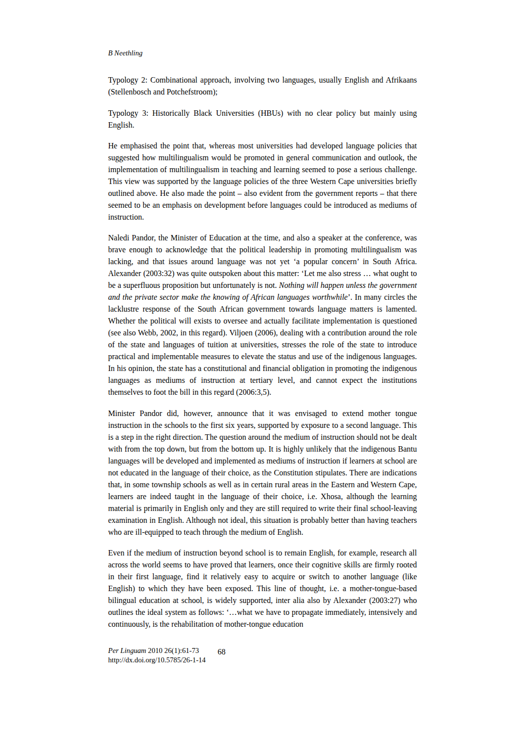B Neethling
Typology 2: Combinational approach, involving two languages, usually English and Afrikaans (Stellenbosch and Potchefstroom);
Typology 3: Historically Black Universities (HBUs) with no clear policy but mainly using English.
He emphasised the point that, whereas most universities had developed language policies that suggested how multilingualism would be promoted in general communication and outlook, the implementation of multilingualism in teaching and learning seemed to pose a serious challenge. This view was supported by the language policies of the three Western Cape universities briefly outlined above. He also made the point – also evident from the government reports – that there seemed to be an emphasis on development before languages could be introduced as mediums of instruction.
Naledi Pandor, the Minister of Education at the time, and also a speaker at the conference, was brave enough to acknowledge that the political leadership in promoting multilingualism was lacking, and that issues around language was not yet ‘a popular concern’ in South Africa. Alexander (2003:32) was quite outspoken about this matter: ‘Let me also stress … what ought to be a superfluous proposition but unfortunately is not. Nothing will happen unless the government and the private sector make the knowing of African languages worthwhile’. In many circles the lacklustre response of the South African government towards language matters is lamented. Whether the political will exists to oversee and actually facilitate implementation is questioned (see also Webb, 2002, in this regard). Viljoen (2006), dealing with a contribution around the role of the state and languages of tuition at universities, stresses the role of the state to introduce practical and implementable measures to elevate the status and use of the indigenous languages. In his opinion, the state has a constitutional and financial obligation in promoting the indigenous languages as mediums of instruction at tertiary level, and cannot expect the institutions themselves to foot the bill in this regard (2006:3,5).
Minister Pandor did, however, announce that it was envisaged to extend mother tongue instruction in the schools to the first six years, supported by exposure to a second language. This is a step in the right direction. The question around the medium of instruction should not be dealt with from the top down, but from the bottom up. It is highly unlikely that the indigenous Bantu languages will be developed and implemented as mediums of instruction if learners at school are not educated in the language of their choice, as the Constitution stipulates. There are indications that, in some township schools as well as in certain rural areas in the Eastern and Western Cape, learners are indeed taught in the language of their choice, i.e. Xhosa, although the learning material is primarily in English only and they are still required to write their final school-leaving examination in English. Although not ideal, this situation is probably better than having teachers who are ill-equipped to teach through the medium of English.
Even if the medium of instruction beyond school is to remain English, for example, research all across the world seems to have proved that learners, once their cognitive skills are firmly rooted in their first language, find it relatively easy to acquire or switch to another language (like English) to which they have been exposed. This line of thought, i.e. a mother-tongue-based bilingual education at school, is widely supported, inter alia also by Alexander (2003:27) who outlines the ideal system as follows: ‘…what we have to propagate immediately, intensively and continuously, is the rehabilitation of mother-tongue education
Per Linguam 2010 26(1):61-73
http://dx.doi.org/10.5785/26-1-14
68